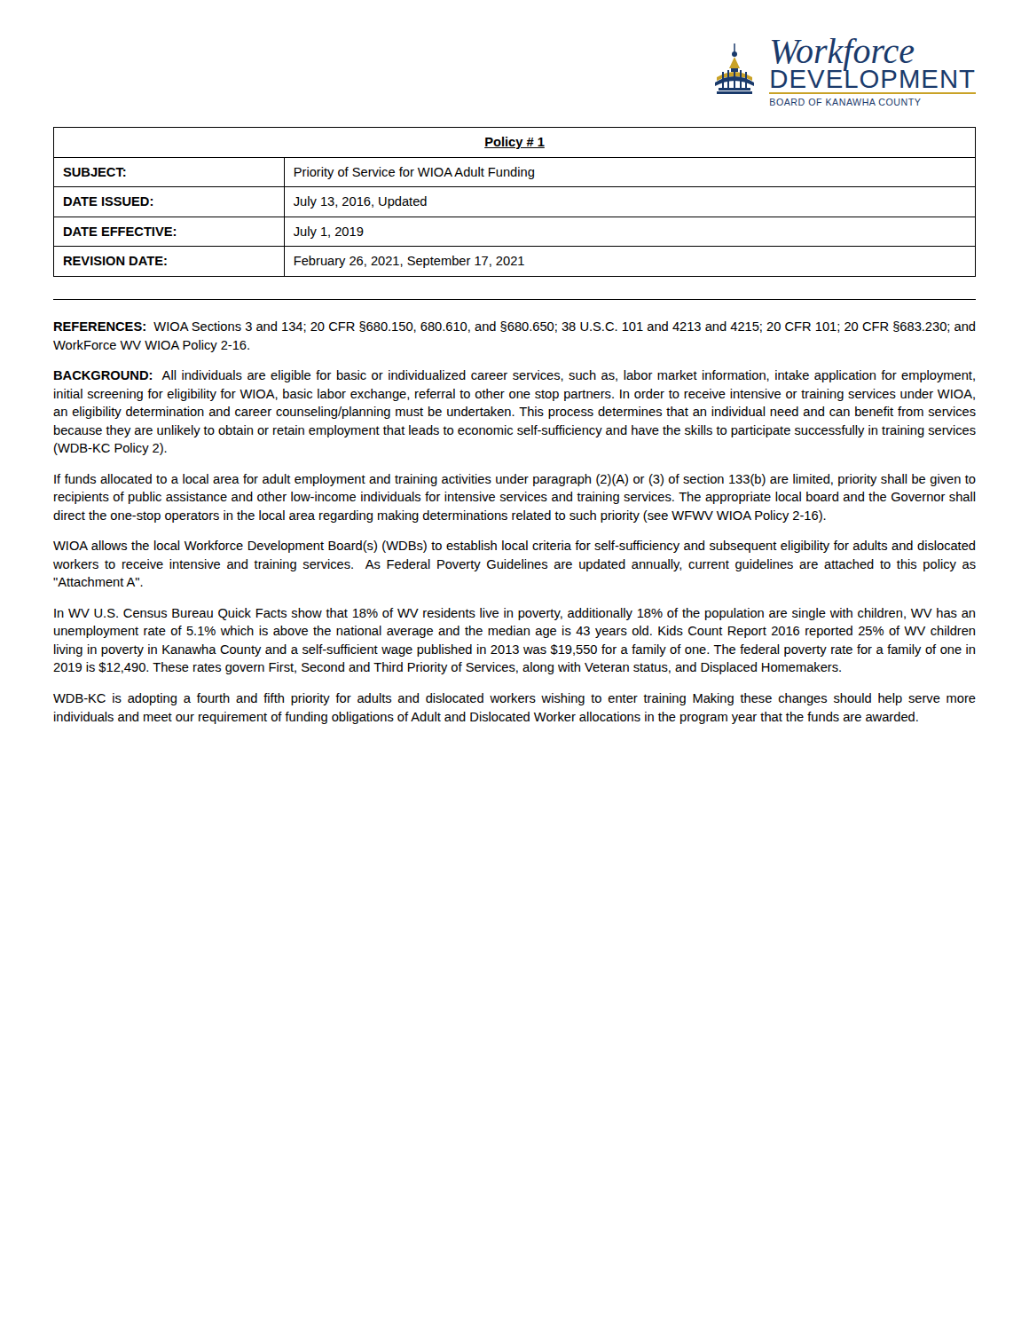Workforce
DEVELOPMENT
BOARD OF KANAWHA COUNTY
| Policy # 1 |
| SUBJECT: | Priority of Service for WIOA Adult Funding |
| DATE ISSUED: | July 13, 2016, Updated |
| DATE EFFECTIVE: | July 1, 2019 |
| REVISION DATE: | February 26, 2021, September 17, 2021 |
REFERENCES: WIOA Sections 3 and 134; 20 CFR §680.150, 680.610, and §680.650; 38 U.S.C. 101 and 4213 and 4215; 20 CFR 101; 20 CFR §683.230; and WorkForce WV WIOA Policy 2-16.
BACKGROUND: All individuals are eligible for basic or individualized career services, such as, labor market information, intake application for employment, initial screening for eligibility for WIOA, basic labor exchange, referral to other one stop partners. In order to receive intensive or training services under WIOA, an eligibility determination and career counseling/planning must be undertaken. This process determines that an individual need and can benefit from services because they are unlikely to obtain or retain employment that leads to economic self-sufficiency and have the skills to participate successfully in training services (WDB-KC Policy 2).
If funds allocated to a local area for adult employment and training activities under paragraph (2)(A) or (3) of section 133(b) are limited, priority shall be given to recipients of public assistance and other low-income individuals for intensive services and training services. The appropriate local board and the Governor shall direct the one-stop operators in the local area regarding making determinations related to such priority (see WFWV WIOA Policy 2-16).
WIOA allows the local Workforce Development Board(s) (WDBs) to establish local criteria for self-sufficiency and subsequent eligibility for adults and dislocated workers to receive intensive and training services. As Federal Poverty Guidelines are updated annually, current guidelines are attached to this policy as "Attachment A".
In WV U.S. Census Bureau Quick Facts show that 18% of WV residents live in poverty, additionally 18% of the population are single with children, WV has an unemployment rate of 5.1% which is above the national average and the median age is 43 years old. Kids Count Report 2016 reported 25% of WV children living in poverty in Kanawha County and a self-sufficient wage published in 2013 was $19,550 for a family of one. The federal poverty rate for a family of one in 2019 is $12,490. These rates govern First, Second and Third Priority of Services, along with Veteran status, and Displaced Homemakers.
WDB-KC is adopting a fourth and fifth priority for adults and dislocated workers wishing to enter training Making these changes should help serve more individuals and meet our requirement of funding obligations of Adult and Dislocated Worker allocations in the program year that the funds are awarded.